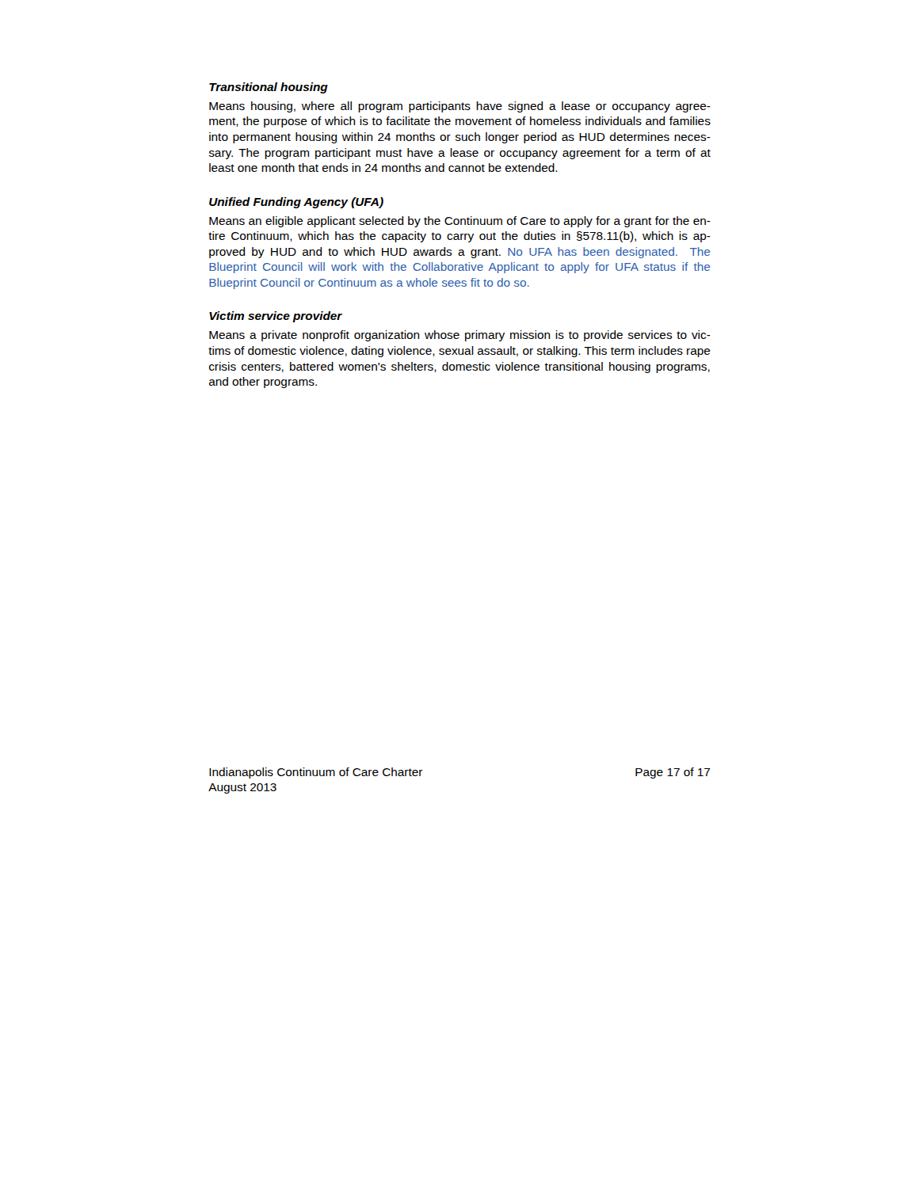Transitional housing
Means housing, where all program participants have signed a lease or occupancy agreement, the purpose of which is to facilitate the movement of homeless individuals and families into permanent housing within 24 months or such longer period as HUD determines necessary. The program participant must have a lease or occupancy agreement for a term of at least one month that ends in 24 months and cannot be extended.
Unified Funding Agency (UFA)
Means an eligible applicant selected by the Continuum of Care to apply for a grant for the entire Continuum, which has the capacity to carry out the duties in §578.11(b), which is approved by HUD and to which HUD awards a grant. No UFA has been designated. The Blueprint Council will work with the Collaborative Applicant to apply for UFA status if the Blueprint Council or Continuum as a whole sees fit to do so.
Victim service provider
Means a private nonprofit organization whose primary mission is to provide services to victims of domestic violence, dating violence, sexual assault, or stalking. This term includes rape crisis centers, battered women's shelters, domestic violence transitional housing programs, and other programs.
Indianapolis Continuum of Care Charter
August 2013
Page 17 of 17